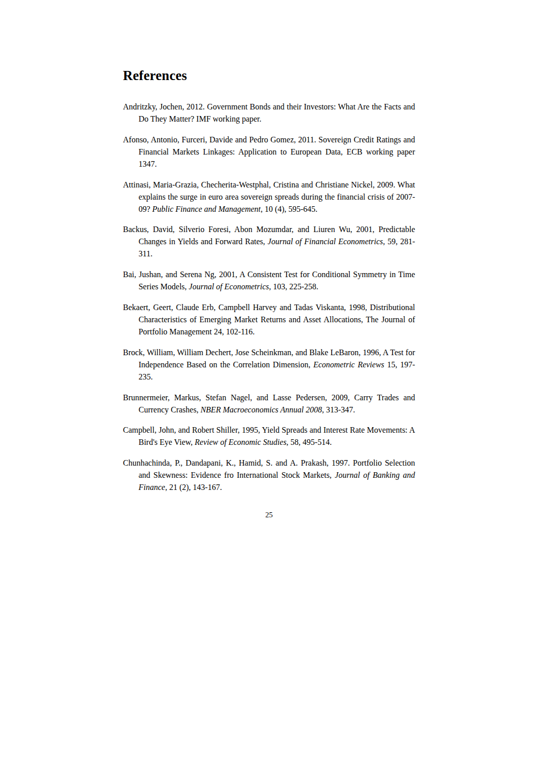References
Andritzky, Jochen, 2012. Government Bonds and their Investors: What Are the Facts and Do They Matter? IMF working paper.
Afonso, Antonio, Furceri, Davide and Pedro Gomez, 2011. Sovereign Credit Ratings and Financial Markets Linkages: Application to European Data, ECB working paper 1347.
Attinasi, Maria-Grazia, Checherita-Westphal, Cristina and Christiane Nickel, 2009. What explains the surge in euro area sovereign spreads during the financial crisis of 2007-09? Public Finance and Management, 10 (4), 595-645.
Backus, David, Silverio Foresi, Abon Mozumdar, and Liuren Wu, 2001, Predictable Changes in Yields and Forward Rates, Journal of Financial Econometrics, 59, 281-311.
Bai, Jushan, and Serena Ng, 2001, A Consistent Test for Conditional Symmetry in Time Series Models, Journal of Econometrics, 103, 225-258.
Bekaert, Geert, Claude Erb, Campbell Harvey and Tadas Viskanta, 1998, Distributional Characteristics of Emerging Market Returns and Asset Allocations, The Journal of Portfolio Management 24, 102-116.
Brock, William, William Dechert, Jose Scheinkman, and Blake LeBaron, 1996, A Test for Independence Based on the Correlation Dimension, Econometric Reviews 15, 197-235.
Brunnermeier, Markus, Stefan Nagel, and Lasse Pedersen, 2009, Carry Trades and Currency Crashes, NBER Macroeconomics Annual 2008, 313-347.
Campbell, John, and Robert Shiller, 1995, Yield Spreads and Interest Rate Movements: A Bird's Eye View, Review of Economic Studies, 58, 495-514.
Chunhachinda, P., Dandapani, K., Hamid, S. and A. Prakash, 1997. Portfolio Selection and Skewness: Evidence fro International Stock Markets, Journal of Banking and Finance, 21 (2), 143-167.
25